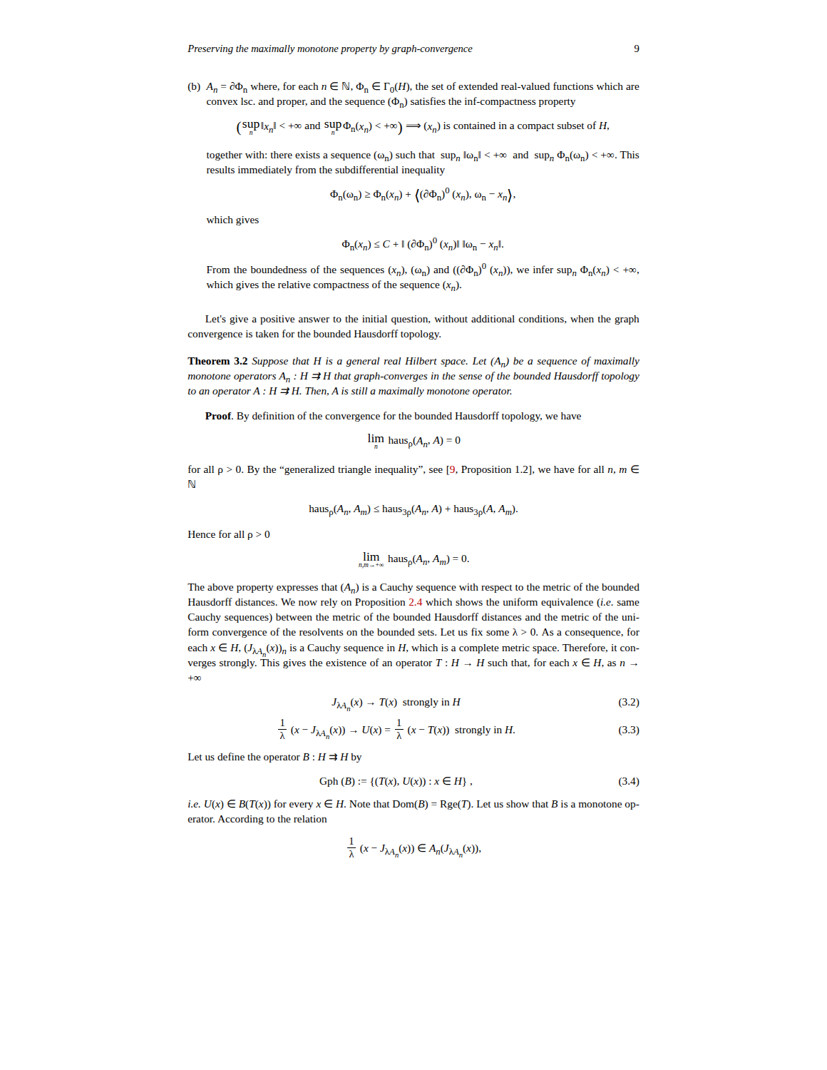Preserving the maximally monotone property by graph-convergence 9
(b)
An = ∂Φn where, for each n ∈ ℕ, Φn ∈ Γ0(H), the set of extended real-valued functions which are convex lsc. and proper, and the sequence (Φn) satisfies the inf-compactness property
(sup n‖xn‖ < +∞ and sup n Φn(xn) < +∞) ⟹ (xn) is contained in a compact subset of H,
together with: there exists a sequence (ωn) such that supn ‖ωn‖ < +∞ and supn Φn(ωn) < +∞. This results immediately from the subdifferential inequality
Φn(ωn) ≥ Φn(xn) + ⟨(∂Φn)0 (xn), ωn − xn⟩,
which gives
Φn(xn) ≤ C + ‖ (∂Φn)0 (xn)‖ ‖ωn − xn‖.
From the boundedness of the sequences (xn), (ωn) and ((∂Φn)0 (xn)), we infer supn Φn(xn) < +∞, which gives the relative compactness of the sequence (xn).
Let's give a positive answer to the initial question, without additional conditions, when the graph convergence is taken for the bounded Hausdorff topology.
Theorem 3.2 Suppose that H is a general real Hilbert space. Let (An) be a sequence of maximally monotone operators An : H ⇉ H that graph-converges in the sense of the bounded Hausdorff topology to an operator A : H ⇉ H. Then, A is still a maximally monotone operator.
Proof. By definition of the convergence for the bounded Hausdorff topology, we have
lim n hausρ(An, A) = 0
for all ρ > 0. By the “generalized triangle inequality”, see [9, Proposition 1.2], we have for all n, m ∈ ℕ
hausρ(An, Am) ≤ haus3ρ(An, A) + haus3ρ(A, Am).
Hence for all ρ > 0
lim n,m→+∞ hausρ(An, Am) = 0.
The above property expresses that (An) is a Cauchy sequence with respect to the metric of the bounded Hausdorff distances. We now rely on Proposition 2.4 which shows the uniform equivalence (i.e. same Cauchy sequences) between the metric of the bounded Hausdorff distances and the metric of the uniform convergence of the resolvents on the bounded sets. Let us fix some λ > 0. As a consequence, for each x ∈ H, (JλAn(x))n is a Cauchy sequence in H, which is a complete metric space. Therefore, it converges strongly. This gives the existence of an operator T : H → H such that, for each x ∈ H, as n → +∞
JλAn(x) → T(x) strongly in H (3.2)
1 λ (x − JλAn(x)) → U(x) = 1 λ (x − T(x)) strongly in H. (3.3)
Let us define the operator B : H ⇉ H by
Gph (B) := {(T(x), U(x)) : x ∈ H} , (3.4)
i.e. U(x) ∈ B(T(x)) for every x ∈ H. Note that Dom(B) = Rge(T). Let us show that B is a monotone operator. According to the relation
1 λ (x − JλAn(x)) ∈ An(JλAn(x)),